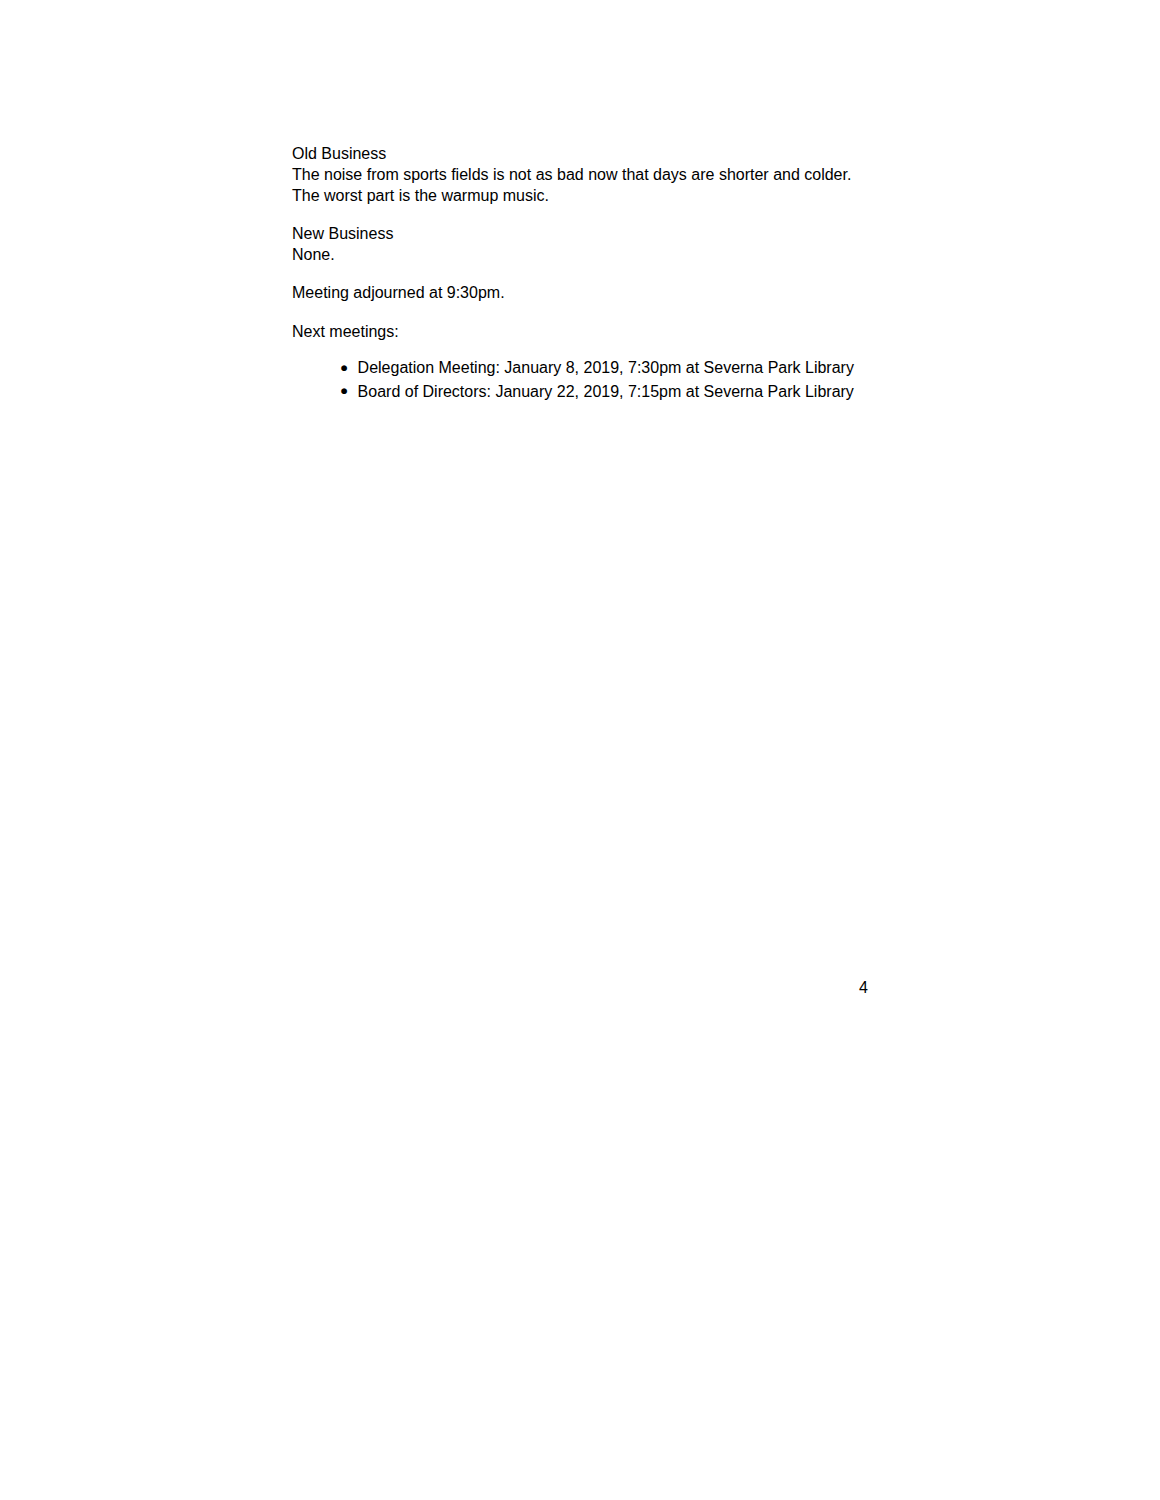Old Business
The noise from sports fields is not as bad now that days are shorter and colder. The worst part is the warmup music.
New Business
None.
Meeting adjourned at 9:30pm.
Next meetings:
Delegation Meeting: January 8, 2019, 7:30pm at Severna Park Library
Board of Directors: January 22, 2019, 7:15pm at Severna Park Library
4